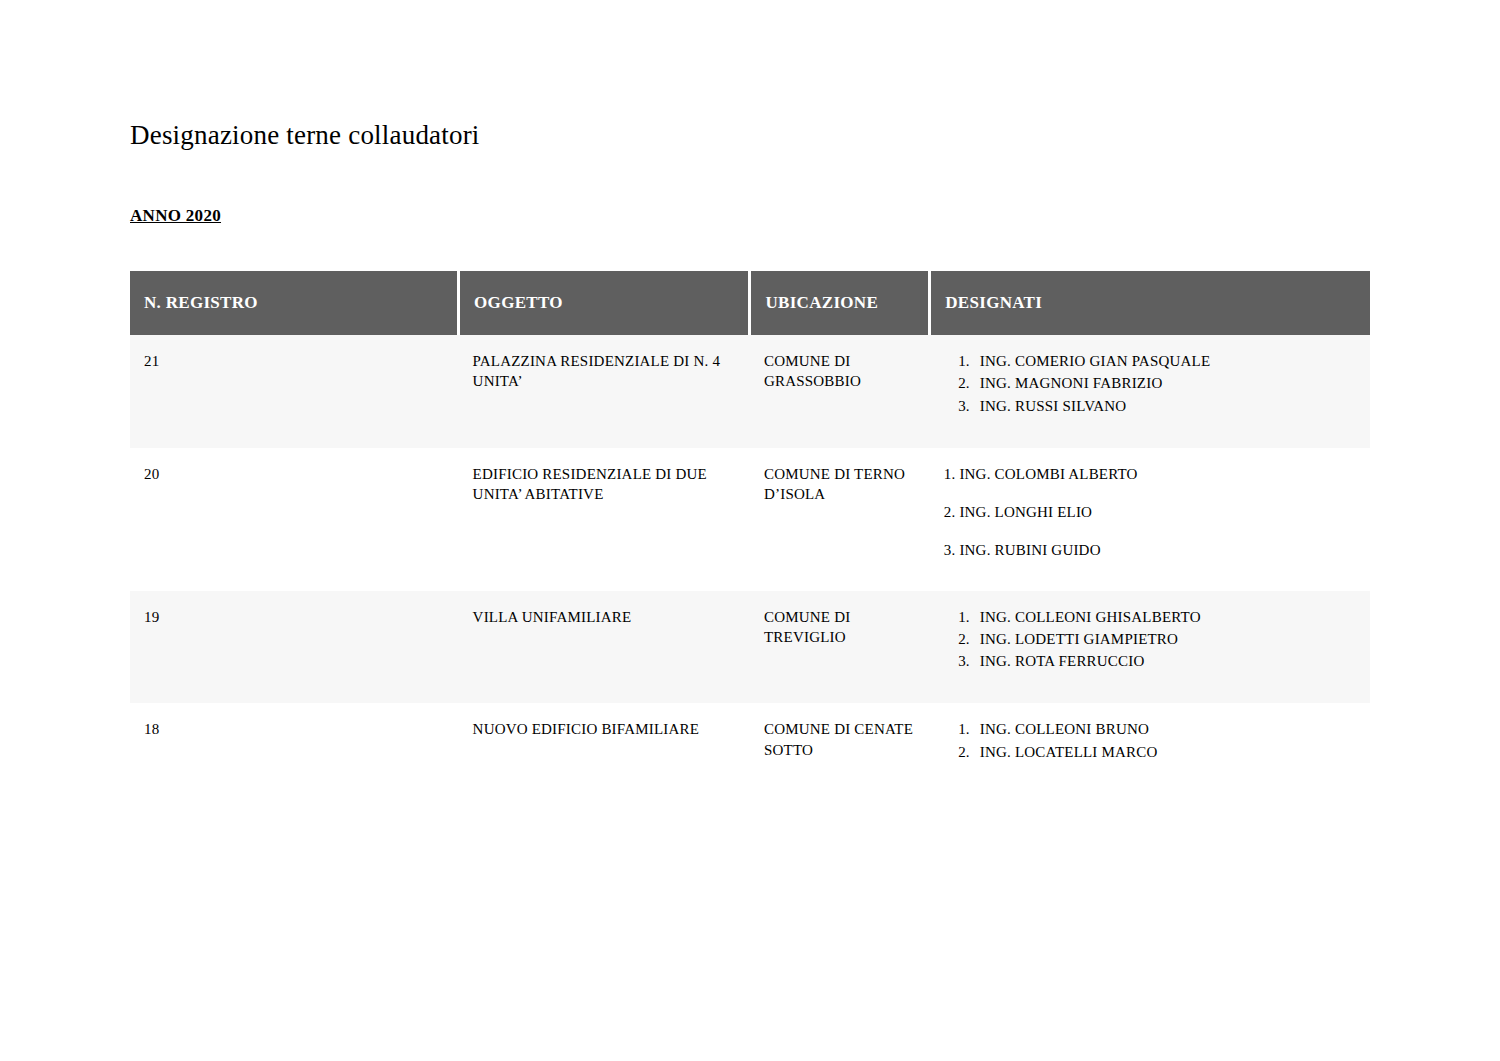Designazione terne collaudatori
ANNO 2020
| N. REGISTRO | OGGETTO | UBICAZIONE | DESIGNATI |
| --- | --- | --- | --- |
| 21 | PALAZZINA RESIDENZIALE DI N. 4 UNITA’ | COMUNE DI GRASSOBBIO | ING. COMERIO GIAN PASQUALE ING. MAGNONI FABRIZIO ING. RUSSI SILVANO |
| 20 | EDIFICIO RESIDENZIALE DI DUE UNITA’ ABITATIVE | COMUNE DI TERNO D’ISOLA | 1. ING. COLOMBI ALBERTO 2. ING. LONGHI ELIO 3. ING. RUBINI GUIDO |
| 19 | VILLA UNIFAMILIARE | COMUNE DI TREVIGLIO | ING. COLLEONI GHISALBERTO ING. LODETTI GIAMPIETRO ING. ROTA FERRUCCIO |
| 18 | NUOVO EDIFICIO BIFAMILIARE | COMUNE DI CENATE SOTTO | ING. COLLEONI BRUNO ING. LOCATELLI MARCO |